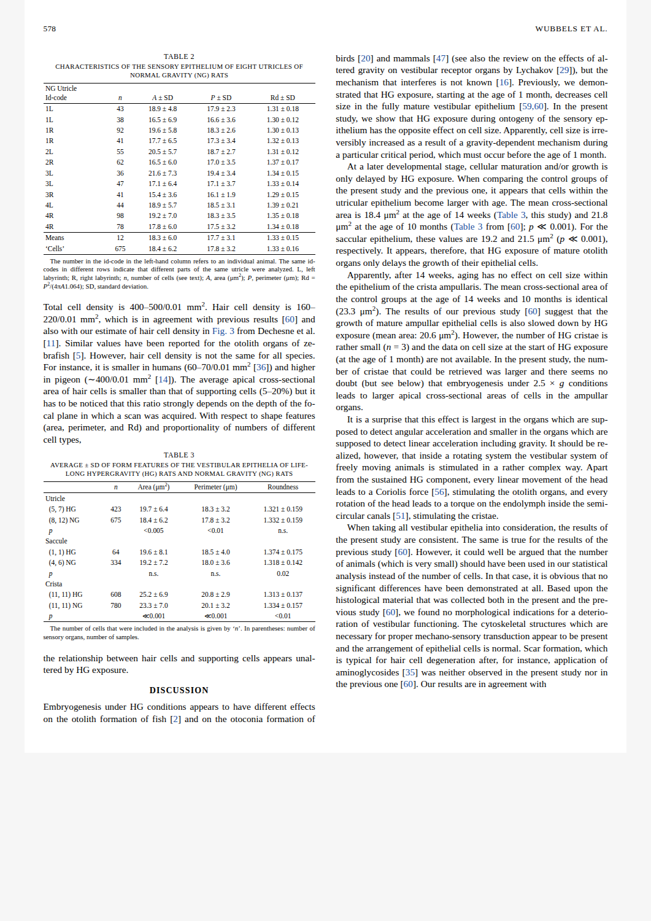578 WUBBELS ET AL.
TABLE 2
Characteristics of the Sensory Epithelium of Eight Utricles of Normal Gravity (NG) Rats
| NG Utricle Id-code | n | A ± SD | P ± SD | Rd ± SD |
| --- | --- | --- | --- | --- |
| 1L | 43 | 18.9 ± 4.8 | 17.9 ± 2.3 | 1.31 ± 0.18 |
| 1L | 38 | 16.5 ± 6.9 | 16.6 ± 3.6 | 1.30 ± 0.12 |
| 1R | 92 | 19.6 ± 5.8 | 18.3 ± 2.6 | 1.30 ± 0.13 |
| 1R | 41 | 17.7 ± 6.5 | 17.3 ± 3.4 | 1.32 ± 0.13 |
| 2L | 55 | 20.5 ± 5.7 | 18.7 ± 2.7 | 1.31 ± 0.12 |
| 2R | 62 | 16.5 ± 6.0 | 17.0 ± 3.5 | 1.37 ± 0.17 |
| 3L | 36 | 21.6 ± 7.3 | 19.4 ± 3.4 | 1.34 ± 0.15 |
| 3L | 47 | 17.1 ± 6.4 | 17.1 ± 3.7 | 1.33 ± 0.14 |
| 3R | 41 | 15.4 ± 3.6 | 16.1 ± 1.9 | 1.29 ± 0.15 |
| 4L | 44 | 18.9 ± 5.7 | 18.5 ± 3.1 | 1.39 ± 0.21 |
| 4R | 98 | 19.2 ± 7.0 | 18.3 ± 3.5 | 1.35 ± 0.18 |
| 4R | 78 | 17.8 ± 6.0 | 17.5 ± 3.2 | 1.34 ± 0.18 |
| Means | 12 | 18.3 ± 6.0 | 17.7 ± 3.1 | 1.33 ± 0.15 |
| ‘Cells’ | 675 | 18.4 ± 6.2 | 17.8 ± 3.2 | 1.33 ± 0.16 |
The number in the id-code in the left-hand column refers to an individual animal. The same id-codes in different rows indicate that different parts of the same utricle were analyzed. L, left labyrinth; R, right labyrinth; n, number of cells (see text); A, area (μm2); P, perimeter (μm); Rd = P2/(4πA1.064); SD, standard deviation.
Total cell density is 400–500/0.01 mm2. Hair cell density is 160–220/0.01 mm2, which is in agreement with previous results [60] and also with our estimate of hair cell density in Fig. 3 from Dechesne et al. [11]. Similar values have been reported for the otolith organs of zebrafish [5]. However, hair cell density is not the same for all species. For instance, it is smaller in humans (60–70/0.01 mm2 [36]) and higher in pigeon (∼400/0.01 mm2 [14]). The average apical cross-sectional area of hair cells is smaller than that of supporting cells (5–20%) but it has to be noticed that this ratio strongly depends on the depth of the focal plane in which a scan was acquired. With respect to shape features (area, perimeter, and Rd) and proportionality of numbers of different cell types,
TABLE 3
Average ± SD of Form Features of the Vestibular Epithelia of Life-Long Hypergravity (HG) Rats and Normal Gravity (NG) Rats
| | n | Area (μm 2 ) | Perimeter (μm) | Roundness |
| --- | --- | --- | --- | --- |
| Utricle | | | | |
| (5, 7) HG | 423 | 19.7 ± 6.4 | 18.3 ± 3.2 | 1.321 ± 0.159 |
| (8, 12) NG | 675 | 18.4 ± 6.2 | 17.8 ± 3.2 | 1.332 ± 0.159 |
| p | | <0.005 | <0.01 | n.s. |
| Saccule | | | | |
| (1, 1) HG | 64 | 19.6 ± 8.1 | 18.5 ± 4.0 | 1.374 ± 0.175 |
| (4, 6) NG | 334 | 19.2 ± 7.2 | 18.0 ± 3.6 | 1.318 ± 0.142 |
| p | | n.s. | n.s. | 0.02 |
| Crista | | | | |
| (11, 11) HG | 608 | 25.2 ± 6.9 | 20.8 ± 2.9 | 1.313 ± 0.137 |
| (11, 11) NG | 780 | 23.3 ± 7.0 | 20.1 ± 3.2 | 1.334 ± 0.157 |
| p | | ≪0.001 | ≪0.001 | <0.01 |
The number of cells that were included in the analysis is given by ‘n’. In parentheses: number of sensory organs, number of samples.
the relationship between hair cells and supporting cells appears unaltered by HG exposure.
Discussion
Embryogenesis under HG conditions appears to have different effects on the otolith formation of fish [2] and on the otoconia formation of birds [20] and mammals [47] (see also the review on the effects of altered gravity on vestibular receptor organs by Lychakov [29]), but the mechanism that interferes is not known [16]. Previously, we demonstrated that HG exposure, starting at the age of 1 month, decreases cell size in the fully mature vestibular epithelium [59,60]. In the present study, we show that HG exposure during ontogeny of the sensory epithelium has the opposite effect on cell size. Apparently, cell size is irreversibly increased as a result of a gravity-dependent mechanism during a particular critical period, which must occur before the age of 1 month.
At a later developmental stage, cellular maturation and/or growth is only delayed by HG exposure. When comparing the control groups of the present study and the previous one, it appears that cells within the utricular epithelium become larger with age. The mean cross-sectional area is 18.4 μm2 at the age of 14 weeks (Table 3, this study) and 21.8 μm2 at the age of 10 months (Table 3 from [60]; p ≪ 0.001). For the saccular epithelium, these values are 19.2 and 21.5 μm2 (p ≪ 0.001), respectively. It appears, therefore, that HG exposure of mature otolith organs only delays the growth of their epithelial cells.
Apparently, after 14 weeks, aging has no effect on cell size within the epithelium of the crista ampullaris. The mean cross-sectional area of the control groups at the age of 14 weeks and 10 months is identical (23.3 μm2). The results of our previous study [60] suggest that the growth of mature ampullar epithelial cells is also slowed down by HG exposure (mean area: 20.6 μm2). However, the number of HG cristae is rather small (n = 3) and the data on cell size at the start of HG exposure (at the age of 1 month) are not available. In the present study, the number of cristae that could be retrieved was larger and there seems no doubt (but see below) that embryogenesis under 2.5 × g conditions leads to larger apical cross-sectional areas of cells in the ampullar organs.
It is a surprise that this effect is largest in the organs which are supposed to detect angular acceleration and smaller in the organs which are supposed to detect linear acceleration including gravity. It should be realized, however, that inside a rotating system the vestibular system of freely moving animals is stimulated in a rather complex way. Apart from the sustained HG component, every linear movement of the head leads to a Coriolis force [56], stimulating the otolith organs, and every rotation of the head leads to a torque on the endolymph inside the semicircular canals [51], stimulating the cristae.
When taking all vestibular epithelia into consideration, the results of the present study are consistent. The same is true for the results of the previous study [60]. However, it could well be argued that the number of animals (which is very small) should have been used in our statistical analysis instead of the number of cells. In that case, it is obvious that no significant differences have been demonstrated at all. Based upon the histological material that was collected both in the present and the previous study [60], we found no morphological indications for a deterioration of vestibular functioning. The cytoskeletal structures which are necessary for proper mechano-sensory transduction appear to be present and the arrangement of epithelial cells is normal. Scar formation, which is typical for hair cell degeneration after, for instance, application of aminoglycosides [35] was neither observed in the present study nor in the previous one [60]. Our results are in agreement with